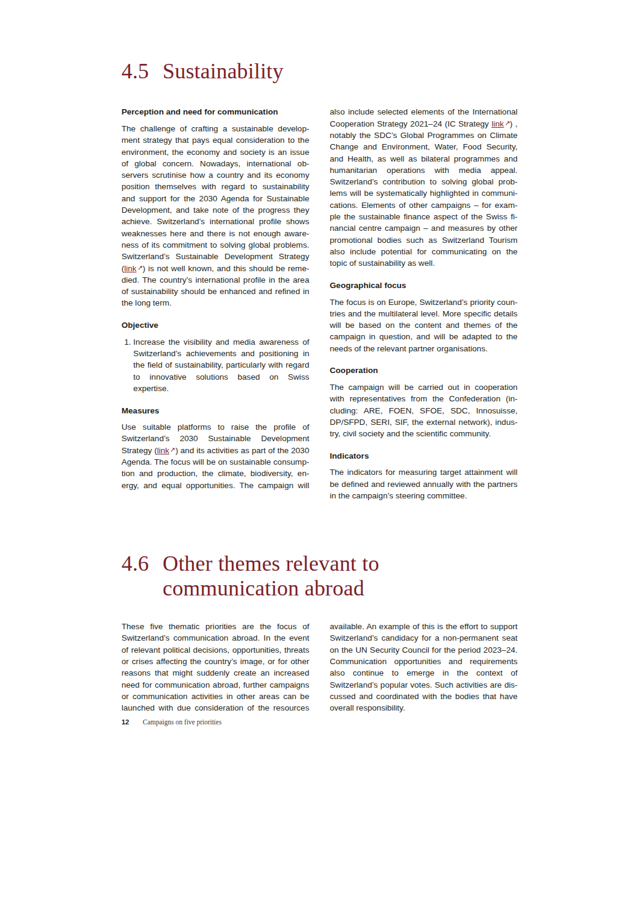4.5 Sustainability
Perception and need for communication
The challenge of crafting a sustainable development strategy that pays equal consideration to the environment, the economy and society is an issue of global concern. Nowadays, international observers scrutinise how a country and its economy position themselves with regard to sustainability and support for the 2030 Agenda for Sustainable Development, and take note of the progress they achieve. Switzerland’s international profile shows weaknesses here and there is not enough awareness of its commitment to solving global problems. Switzerland’s Sustainable Development Strategy (link) is not well known, and this should be remedied. The country’s international profile in the area of sustainability should be enhanced and refined in the long term.
Objective
Increase the visibility and media awareness of Switzerland’s achievements and positioning in the field of sustainability, particularly with regard to innovative solutions based on Swiss expertise.
Measures
Use suitable platforms to raise the profile of Switzerland’s 2030 Sustainable Development Strategy (link) and its activities as part of the 2030 Agenda. The focus will be on sustainable consumption and production, the climate, biodiversity, energy, and equal opportunities. The campaign will also include selected elements of the International Cooperation Strategy 2021–24 (IC Strategy link) , notably the SDC’s Global Programmes on Climate Change and Environment, Water, Food Security, and Health, as well as bilateral programmes and humanitarian operations with media appeal. Switzerland’s contribution to solving global problems will be systematically highlighted in communications. Elements of other campaigns – for example the sustainable finance aspect of the Swiss financial centre campaign – and measures by other promotional bodies such as Switzerland Tourism also include potential for communicating on the topic of sustainability as well.
Geographical focus
The focus is on Europe, Switzerland’s priority countries and the multilateral level. More specific details will be based on the content and themes of the campaign in question, and will be adapted to the needs of the relevant partner organisations.
Cooperation
The campaign will be carried out in cooperation with representatives from the Confederation (including: ARE, FOEN, SFOE, SDC, Innosuisse, DP/SFPD, SERI, SIF, the external network), industry, civil society and the scientific community.
Indicators
The indicators for measuring target attainment will be defined and reviewed annually with the partners in the campaign’s steering committee.
4.6 Other themes relevant to
communication abroad
These five thematic priorities are the focus of Switzerland’s communication abroad. In the event of relevant political decisions, opportunities, threats or crises affecting the country’s image, or for other reasons that might suddenly create an increased need for communication abroad, further campaigns or communication activities in other areas can be launched with due consideration of the resources available. An example of this is the effort to support Switzerland’s candidacy for a non-permanent seat on the UN Security Council for the period 2023–24. Communication opportunities and requirements also continue to emerge in the context of Switzerland’s popular votes. Such activities are discussed and coordinated with the bodies that have overall responsibility.
12 Campaigns on five priorities